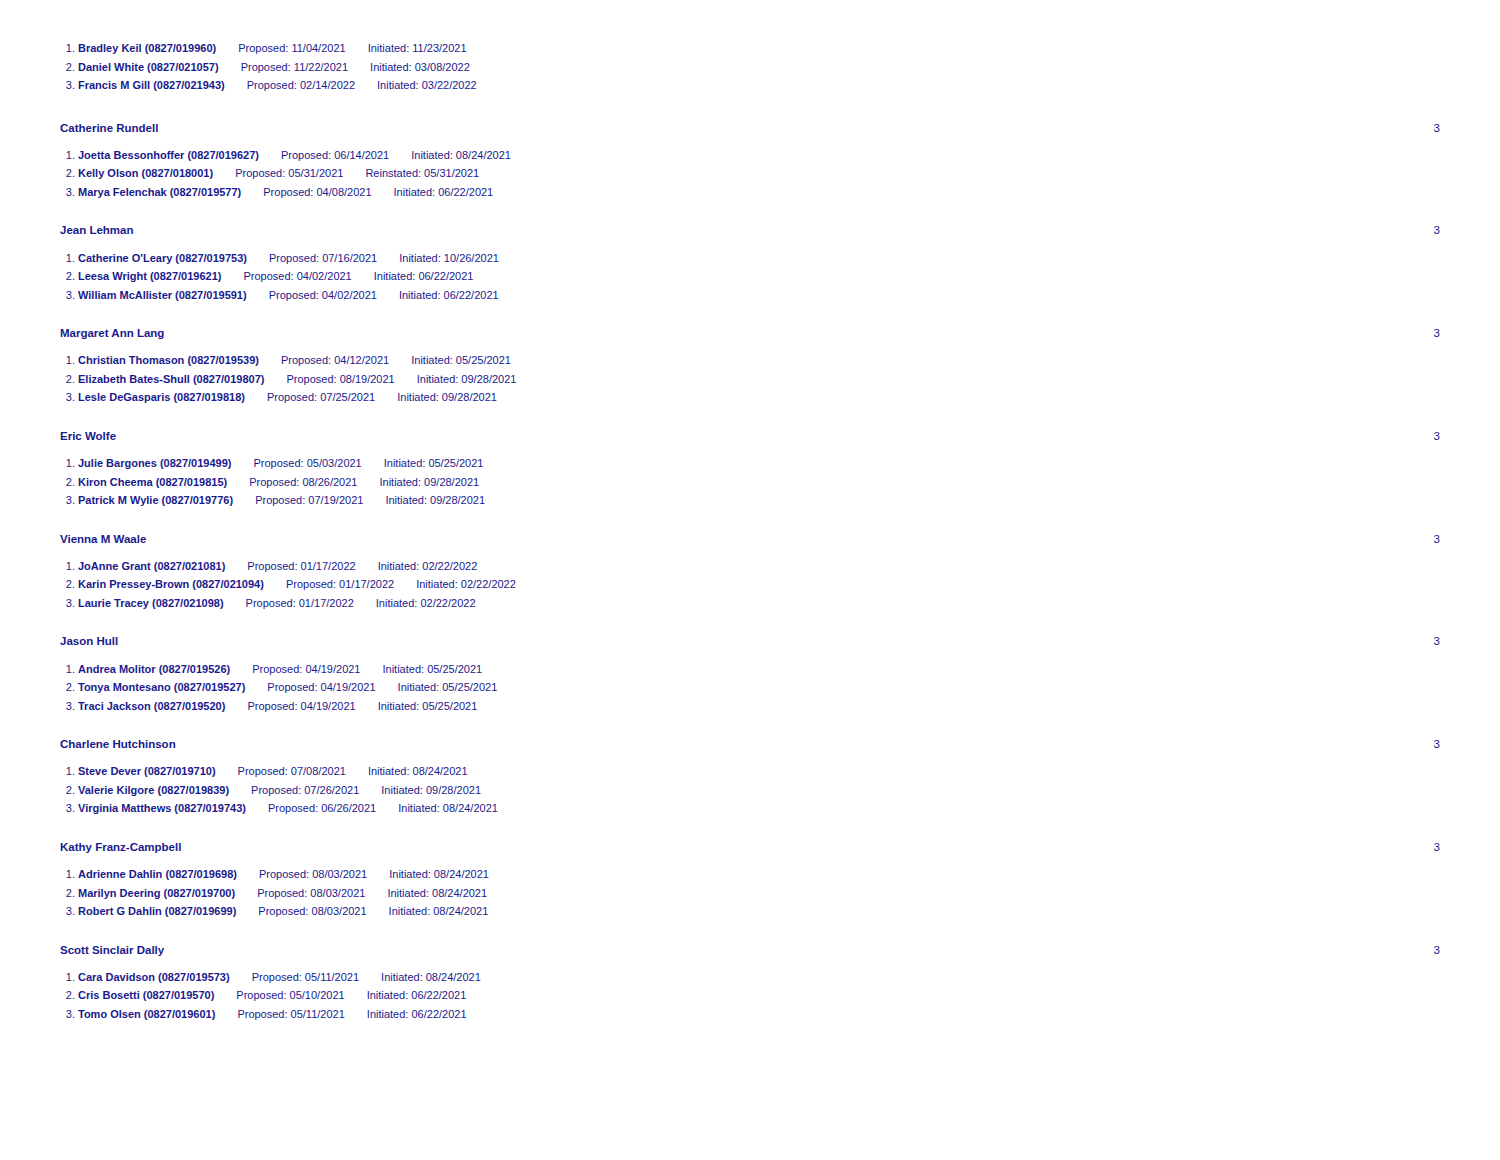Bradley Keil (0827/019960) Proposed: 11/04/2021 Initiated: 11/23/2021
Daniel White (0827/021057) Proposed: 11/22/2021 Initiated: 03/08/2022
Francis M Gill (0827/021943) Proposed: 02/14/2022 Initiated: 03/22/2022
Catherine Rundell3
Joetta Bessonhoffer (0827/019627) Proposed: 06/14/2021 Initiated: 08/24/2021
Kelly Olson (0827/018001) Proposed: 05/31/2021 Reinstated: 05/31/2021
Marya Felenchak (0827/019577) Proposed: 04/08/2021 Initiated: 06/22/2021
Jean Lehman3
Catherine O'Leary (0827/019753) Proposed: 07/16/2021 Initiated: 10/26/2021
Leesa Wright (0827/019621) Proposed: 04/02/2021 Initiated: 06/22/2021
William McAllister (0827/019591) Proposed: 04/02/2021 Initiated: 06/22/2021
Margaret Ann Lang3
Christian Thomason (0827/019539) Proposed: 04/12/2021 Initiated: 05/25/2021
Elizabeth Bates-Shull (0827/019807) Proposed: 08/19/2021 Initiated: 09/28/2021
Lesle DeGasparis (0827/019818) Proposed: 07/25/2021 Initiated: 09/28/2021
Eric Wolfe3
Julie Bargones (0827/019499) Proposed: 05/03/2021 Initiated: 05/25/2021
Kiron Cheema (0827/019815) Proposed: 08/26/2021 Initiated: 09/28/2021
Patrick M Wylie (0827/019776) Proposed: 07/19/2021 Initiated: 09/28/2021
Vienna M Waale3
JoAnne Grant (0827/021081) Proposed: 01/17/2022 Initiated: 02/22/2022
Karin Pressey-Brown (0827/021094) Proposed: 01/17/2022 Initiated: 02/22/2022
Laurie Tracey (0827/021098) Proposed: 01/17/2022 Initiated: 02/22/2022
Jason Hull3
Andrea Molitor (0827/019526) Proposed: 04/19/2021 Initiated: 05/25/2021
Tonya Montesano (0827/019527) Proposed: 04/19/2021 Initiated: 05/25/2021
Traci Jackson (0827/019520) Proposed: 04/19/2021 Initiated: 05/25/2021
Charlene Hutchinson3
Steve Dever (0827/019710) Proposed: 07/08/2021 Initiated: 08/24/2021
Valerie Kilgore (0827/019839) Proposed: 07/26/2021 Initiated: 09/28/2021
Virginia Matthews (0827/019743) Proposed: 06/26/2021 Initiated: 08/24/2021
Kathy Franz-Campbell3
Adrienne Dahlin (0827/019698) Proposed: 08/03/2021 Initiated: 08/24/2021
Marilyn Deering (0827/019700) Proposed: 08/03/2021 Initiated: 08/24/2021
Robert G Dahlin (0827/019699) Proposed: 08/03/2021 Initiated: 08/24/2021
Scott Sinclair Dally3
Cara Davidson (0827/019573) Proposed: 05/11/2021 Initiated: 08/24/2021
Cris Bosetti (0827/019570) Proposed: 05/10/2021 Initiated: 06/22/2021
Tomo Olsen (0827/019601) Proposed: 05/11/2021 Initiated: 06/22/2021